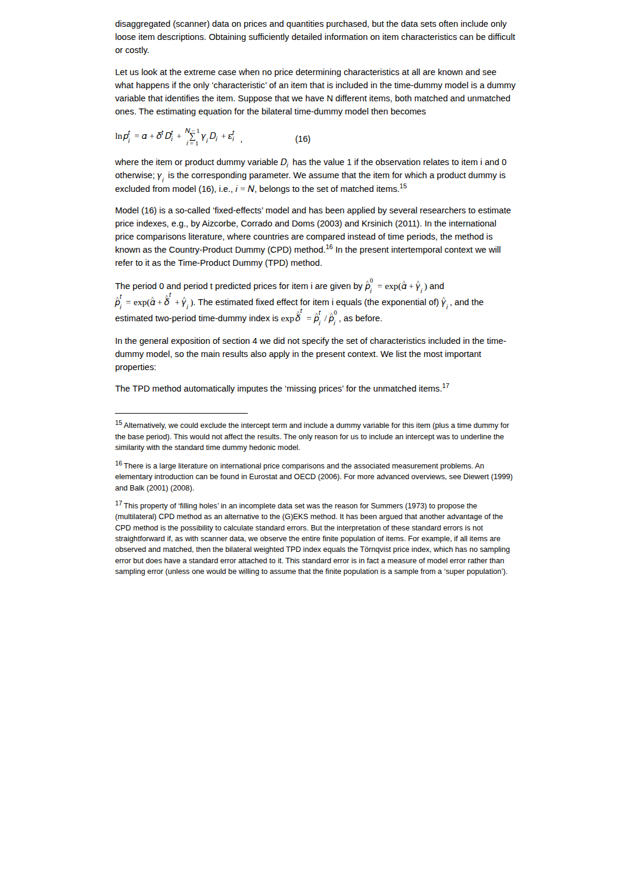disaggregated (scanner) data on prices and quantities purchased, but the data sets often include only loose item descriptions. Obtaining sufficiently detailed information on item characteristics can be difficult or costly.
Let us look at the extreme case when no price determining characteristics at all are known and see what happens if the only ‘characteristic’ of an item that is included in the time-dummy model is a dummy variable that identifies the item. Suppose that we have N different items, both matched and unmatched ones. The estimating equation for the bilateral time-dummy model then becomes
ln pit = α + δt Dit + ∑ i=1 N−1 γi Di + εit
,
(16)
where the item or product dummy variable Di has the value 1 if the observation relates to item i and 0 otherwise; γi is the corresponding parameter. We assume that the item for which a product dummy is excluded from model (16), i.e., i=N, belongs to the set of matched items.15
Model (16) is a so-called ‘fixed-effects’ model and has been applied by several researchers to estimate price indexes, e.g., by Aizcorbe, Corrado and Doms (2003) and Krsinich (2011). In the international price comparisons literature, where countries are compared instead of time periods, the method is known as the Country-Product Dummy (CPD) method.16 In the present intertemporal context we will refer to it as the Time-Product Dummy (TPD) method.
The period 0 and period t predicted prices for item i are given by p^i0=exp(α^+γ^i) and p^it=exp(α^+δ^t+γ^i). The estimated fixed effect for item i equals (the exponential of) γ^i, and the estimated two-period time-dummy index is expδ^t=p^it/p^i0, as before.
In the general exposition of section 4 we did not specify the set of characteristics included in the time-dummy model, so the main results also apply in the present context. We list the most important properties:
The TPD method automatically imputes the ‘missing prices’ for the unmatched items.17
15 Alternatively, we could exclude the intercept term and include a dummy variable for this item (plus a time dummy for the base period). This would not affect the results. The only reason for us to include an intercept was to underline the similarity with the standard time dummy hedonic model.
16 There is a large literature on international price comparisons and the associated measurement problems. An elementary introduction can be found in Eurostat and OECD (2006). For more advanced overviews, see Diewert (1999) and Balk (2001) (2008).
17 This property of ‘filling holes’ in an incomplete data set was the reason for Summers (1973) to propose the (multilateral) CPD method as an alternative to the (G)EKS method. It has been argued that another advantage of the CPD method is the possibility to calculate standard errors. But the interpretation of these standard errors is not straightforward if, as with scanner data, we observe the entire finite population of items. For example, if all items are observed and matched, then the bilateral weighted TPD index equals the Törnqvist price index, which has no sampling error but does have a standard error attached to it. This standard error is in fact a measure of model error rather than sampling error (unless one would be willing to assume that the finite population is a sample from a ‘super population’).